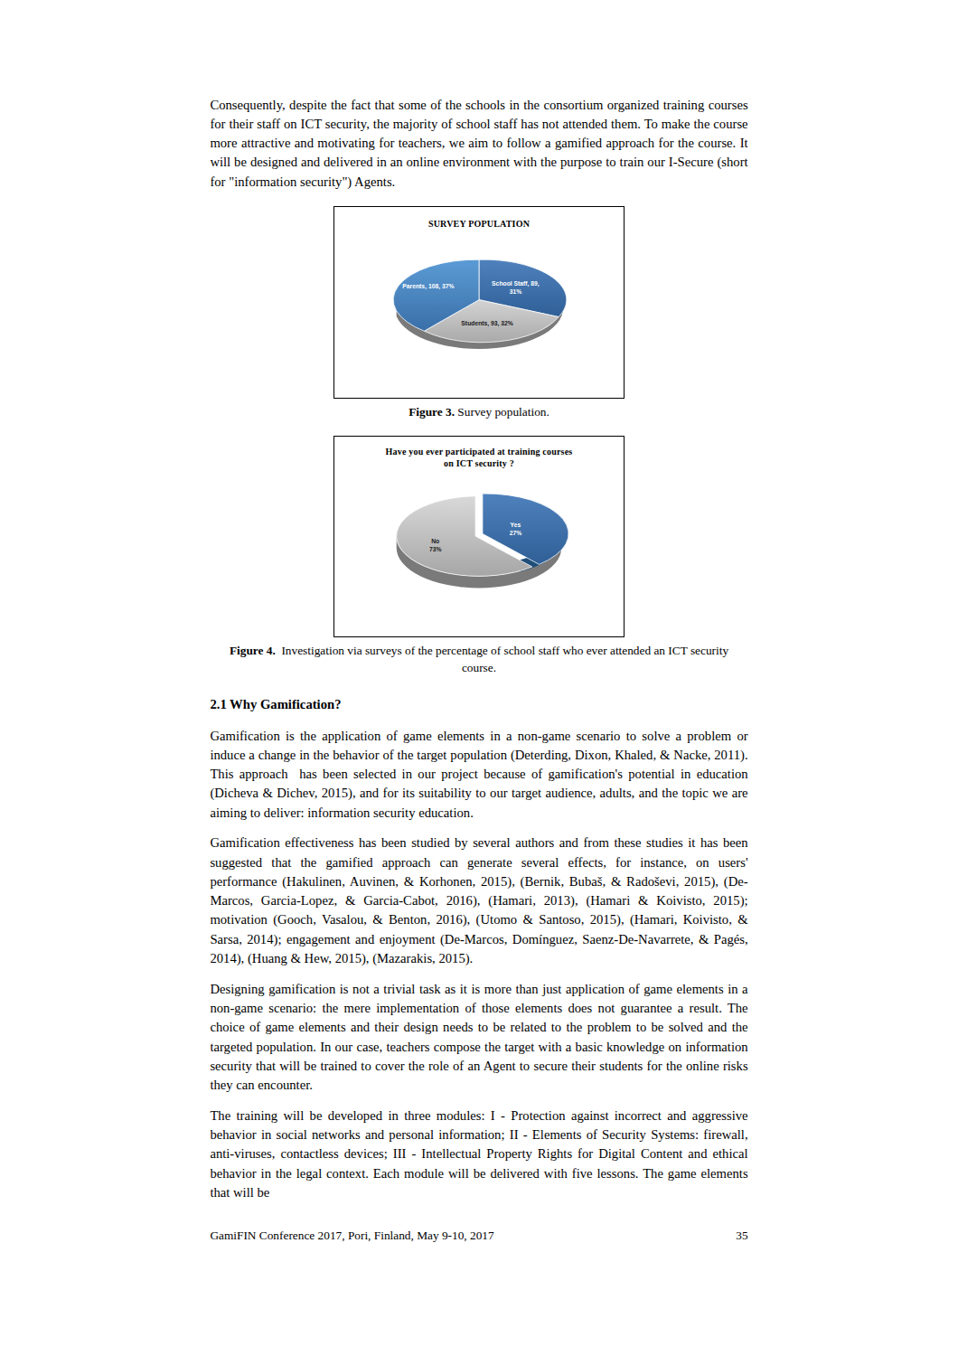Consequently, despite the fact that some of the schools in the consortium organized training courses for their staff on ICT security, the majority of school staff has not attended them. To make the course more attractive and motivating for teachers, we aim to follow a gamified approach for the course. It will be designed and delivered in an online environment with the purpose to train our I-Secure (short for "information security") Agents.
SURVEY POPULATION
School Staff, 89, 31% Students, 93, 32% Parents, 108, 37%
Figure 3. Survey population.
Have you ever participated at training courses
on ICT security ?
Yes 27% No 73%
Figure 4. Investigation via surveys of the percentage of school staff who ever attended an ICT security course.
2.1 Why Gamification?
Gamification is the application of game elements in a non-game scenario to solve a problem or induce a change in the behavior of the target population (Deterding, Dixon, Khaled, & Nacke, 2011). This approach has been selected in our project because of gamification's potential in education (Dicheva & Dichev, 2015), and for its suitability to our target audience, adults, and the topic we are aiming to deliver: information security education.
Gamification effectiveness has been studied by several authors and from these studies it has been suggested that the gamified approach can generate several effects, for instance, on users' performance (Hakulinen, Auvinen, & Korhonen, 2015), (Bernik, Bubaš, & Radoševi, 2015), (De-Marcos, Garcia-Lopez, & Garcia-Cabot, 2016), (Hamari, 2013), (Hamari & Koivisto, 2015); motivation (Gooch, Vasalou, & Benton, 2016), (Utomo & Santoso, 2015), (Hamari, Koivisto, & Sarsa, 2014); engagement and enjoyment (De-Marcos, Domínguez, Saenz-De-Navarrete, & Pagés, 2014), (Huang & Hew, 2015), (Mazarakis, 2015).
Designing gamification is not a trivial task as it is more than just application of game elements in a non-game scenario: the mere implementation of those elements does not guarantee a result. The choice of game elements and their design needs to be related to the problem to be solved and the targeted population. In our case, teachers compose the target with a basic knowledge on information security that will be trained to cover the role of an Agent to secure their students for the online risks they can encounter.
The training will be developed in three modules: I - Protection against incorrect and aggressive behavior in social networks and personal information; II - Elements of Security Systems: firewall, anti-viruses, contactless devices; III - Intellectual Property Rights for Digital Content and ethical behavior in the legal context. Each module will be delivered with five lessons. The game elements that will be
GamiFIN Conference 2017, Pori, Finland, May 9-10, 2017
35